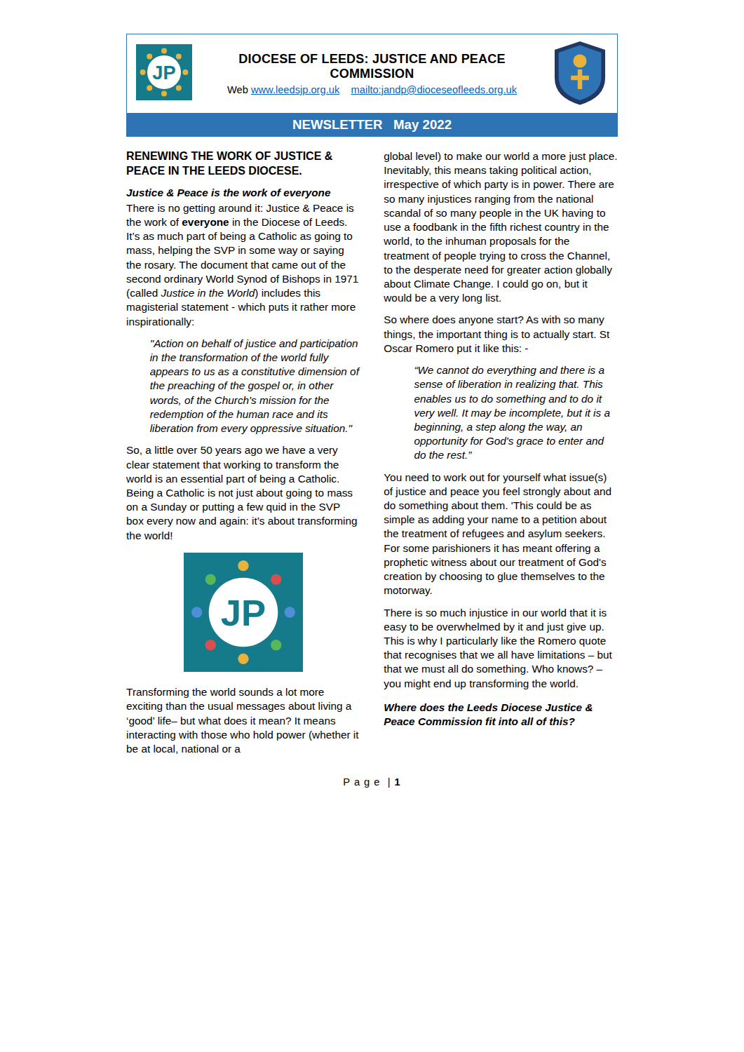DIOCESE OF LEEDS: JUSTICE AND PEACE COMMISSION
Web www.leedsjp.org.uk mailto:jandp@dioceseofleeds.org.uk
NEWSLETTER May 2022
Renewing the work of Justice & Peace in the Leeds Diocese.
Justice & Peace is the work of everyone
There is no getting around it: Justice & Peace is the work of everyone in the Diocese of Leeds. It’s as much part of being a Catholic as going to mass, helping the SVP in some way or saying the rosary. The document that came out of the second ordinary World Synod of Bishops in 1971 (called Justice in the World) includes this magisterial statement - which puts it rather more inspirationally:
"Action on behalf of justice and participation in the transformation of the world fully appears to us as a constitutive dimension of the preaching of the gospel or, in other words, of the Church's mission for the redemption of the human race and its liberation from every oppressive situation."
So, a little over 50 years ago we have a very clear statement that working to transform the world is an essential part of being a Catholic. Being a Catholic is not just about going to mass on a Sunday or putting a few quid in the SVP box every now and again: it’s about transforming the world!
Transforming the world sounds a lot more exciting than the usual messages about living a ‘good’ life– but what does it mean? It means interacting with those who hold power (whether it be at local, national or a
global level) to make our world a more just place. Inevitably, this means taking political action, irrespective of which party is in power. There are so many injustices ranging from the national scandal of so many people in the UK having to use a foodbank in the fifth richest country in the world, to the inhuman proposals for the treatment of people trying to cross the Channel, to the desperate need for greater action globally about Climate Change. I could go on, but it would be a very long list.
So where does anyone start? As with so many things, the important thing is to actually start. St Oscar Romero put it like this: -
“We cannot do everything and there is a sense of liberation in realizing that. This enables us to do something and to do it very well. It may be incomplete, but it is a beginning, a step along the way, an opportunity for God's grace to enter and do the rest.”
You need to work out for yourself what issue(s) of justice and peace you feel strongly about and do something about them. 'This could be as simple as adding your name to a petition about the treatment of refugees and asylum seekers. For some parishioners it has meant offering a prophetic witness about our treatment of God's creation by choosing to glue themselves to the motorway.
There is so much injustice in our world that it is easy to be overwhelmed by it and just give up. This is why I particularly like the Romero quote that recognises that we all have limitations – but that we must all do something. Who knows? – you might end up transforming the world.
Where does the Leeds Diocese Justice & Peace Commission fit into all of this?
P a g e | 1